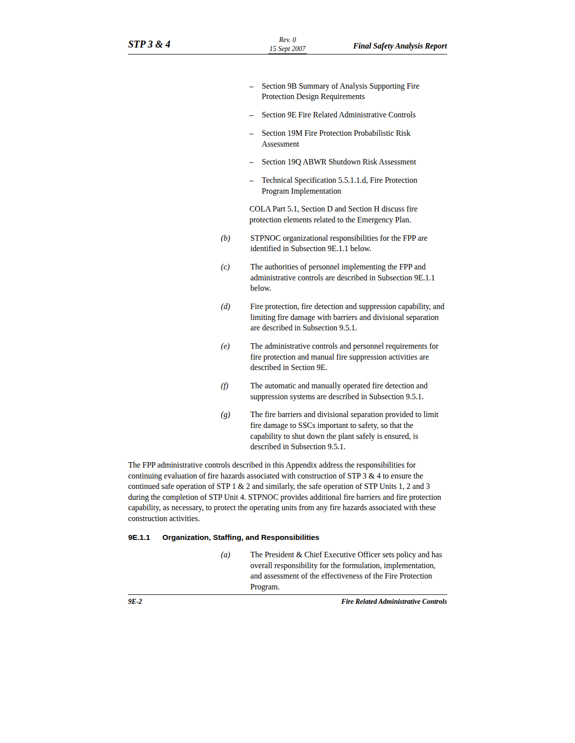Rev. 0 15 Sept 2007
STP 3 & 4
Final Safety Analysis Report
Section 9B Summary of Analysis Supporting Fire Protection Design Requirements
Section 9E Fire Related Administrative Controls
Section 19M Fire Protection Probabilistic Risk Assessment
Section 19Q ABWR Shutdown Risk Assessment
Technical Specification 5.5.1.1.d, Fire Protection Program Implementation
COLA Part 5.1, Section D and Section H discuss fire protection elements related to the Emergency Plan.
(b) STPNOC organizational responsibilities for the FPP are identified in Subsection 9E.1.1 below.
(c) The authorities of personnel implementing the FPP and administrative controls are described in Subsection 9E.1.1 below.
(d) Fire protection, fire detection and suppression capability, and limiting fire damage with barriers and divisional separation are described in Subsection 9.5.1.
(e) The administrative controls and personnel requirements for fire protection and manual fire suppression activities are described in Section 9E.
(f) The automatic and manually operated fire detection and suppression systems are described in Subsection 9.5.1.
(g) The fire barriers and divisional separation provided to limit fire damage to SSCs important to safety, so that the capability to shut down the plant safely is ensured, is described in Subsection 9.5.1.
The FPP administrative controls described in this Appendix address the responsibilities for continuing evaluation of fire hazards associated with construction of STP 3 & 4 to ensure the continued safe operation of STP 1 & 2 and similarly, the safe operation of STP Units 1, 2 and 3 during the completion of STP Unit 4. STPNOC provides additional fire barriers and fire protection capability, as necessary, to protect the operating units from any fire hazards associated with these construction activities.
9E.1.1 Organization, Staffing, and Responsibilities
(a) The President & Chief Executive Officer sets policy and has overall responsibility for the formulation, implementation, and assessment of the effectiveness of the Fire Protection Program.
9E-2
Fire Related Administrative Controls